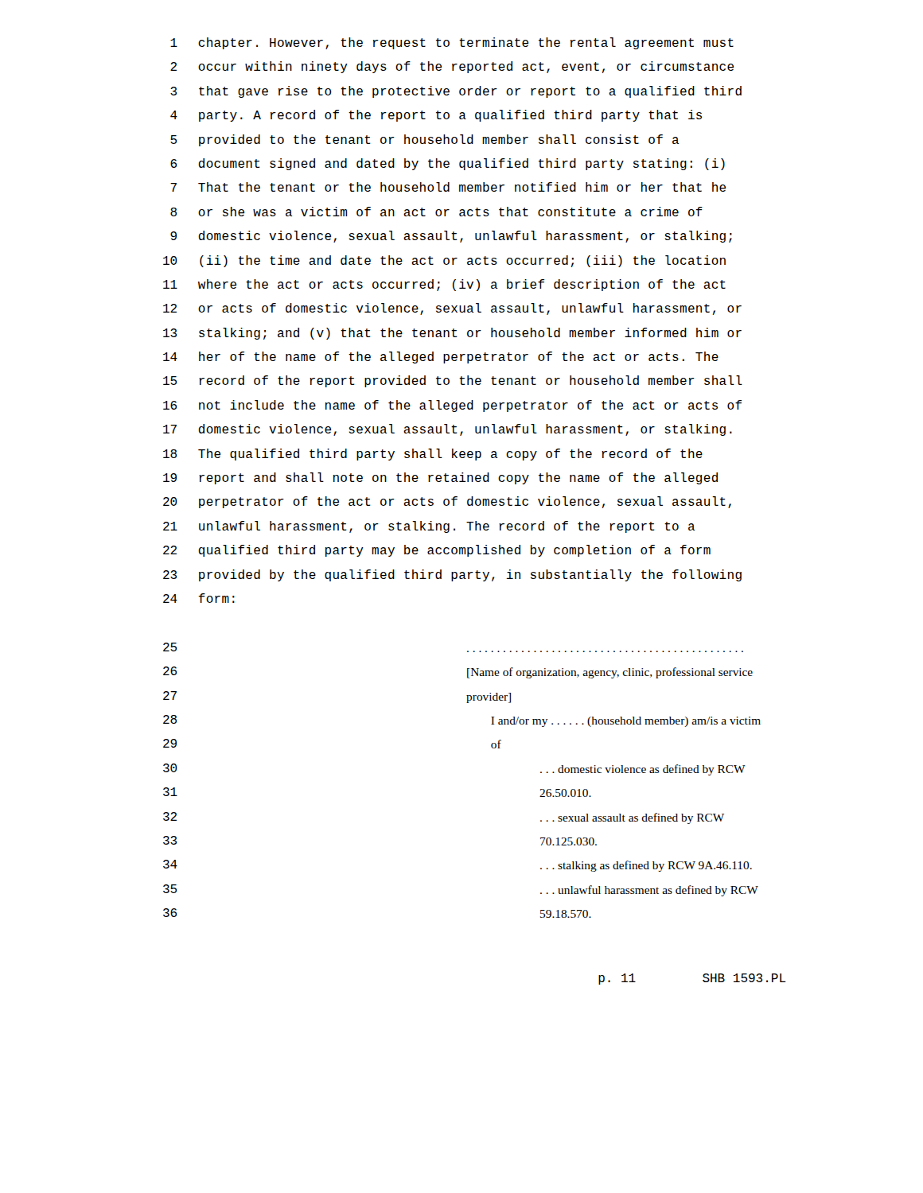1 chapter. However, the request to terminate the rental agreement must
2 occur within ninety days of the reported act, event, or circumstance
3 that gave rise to the protective order or report to a qualified third
4 party. A record of the report to a qualified third party that is
5 provided to the tenant or household member shall consist of a
6 document signed and dated by the qualified third party stating: (i)
7 That the tenant or the household member notified him or her that he
8 or she was a victim of an act or acts that constitute a crime of
9 domestic violence, sexual assault, unlawful harassment, or stalking;
10(ii) the time and date the act or acts occurred; (iii) the location
11 where the act or acts occurred; (iv) a brief description of the act
12 or acts of domestic violence, sexual assault, unlawful harassment, or
13 stalking; and (v) that the tenant or household member informed him or
14 her of the name of the alleged perpetrator of the act or acts. The
15 record of the report provided to the tenant or household member shall
16 not include the name of the alleged perpetrator of the act or acts of
17 domestic violence, sexual assault, unlawful harassment, or stalking.
18 The qualified third party shall keep a copy of the record of the
19 report and shall note on the retained copy the name of the alleged
20 perpetrator of the act or acts of domestic violence, sexual assault,
21 unlawful harassment, or stalking. The record of the report to a
22 qualified third party may be accomplished by completion of a form
23 provided by the qualified third party, in substantially the following
24 form:
25..............................................
26[Name of organization, agency, clinic, professional service
27 provider]
28 I and/or my . . . . . . (household member) am/is a victim
29 of
30. . . domestic violence as defined by RCW
3126.50.010.
32. . . sexual assault as defined by RCW
3370.125.030.
34. . . stalking as defined by RCW 9A.46.110.
35. . . unlawful harassment as defined by RCW
3659.18.570.
p. 11 SHB 1593.PL